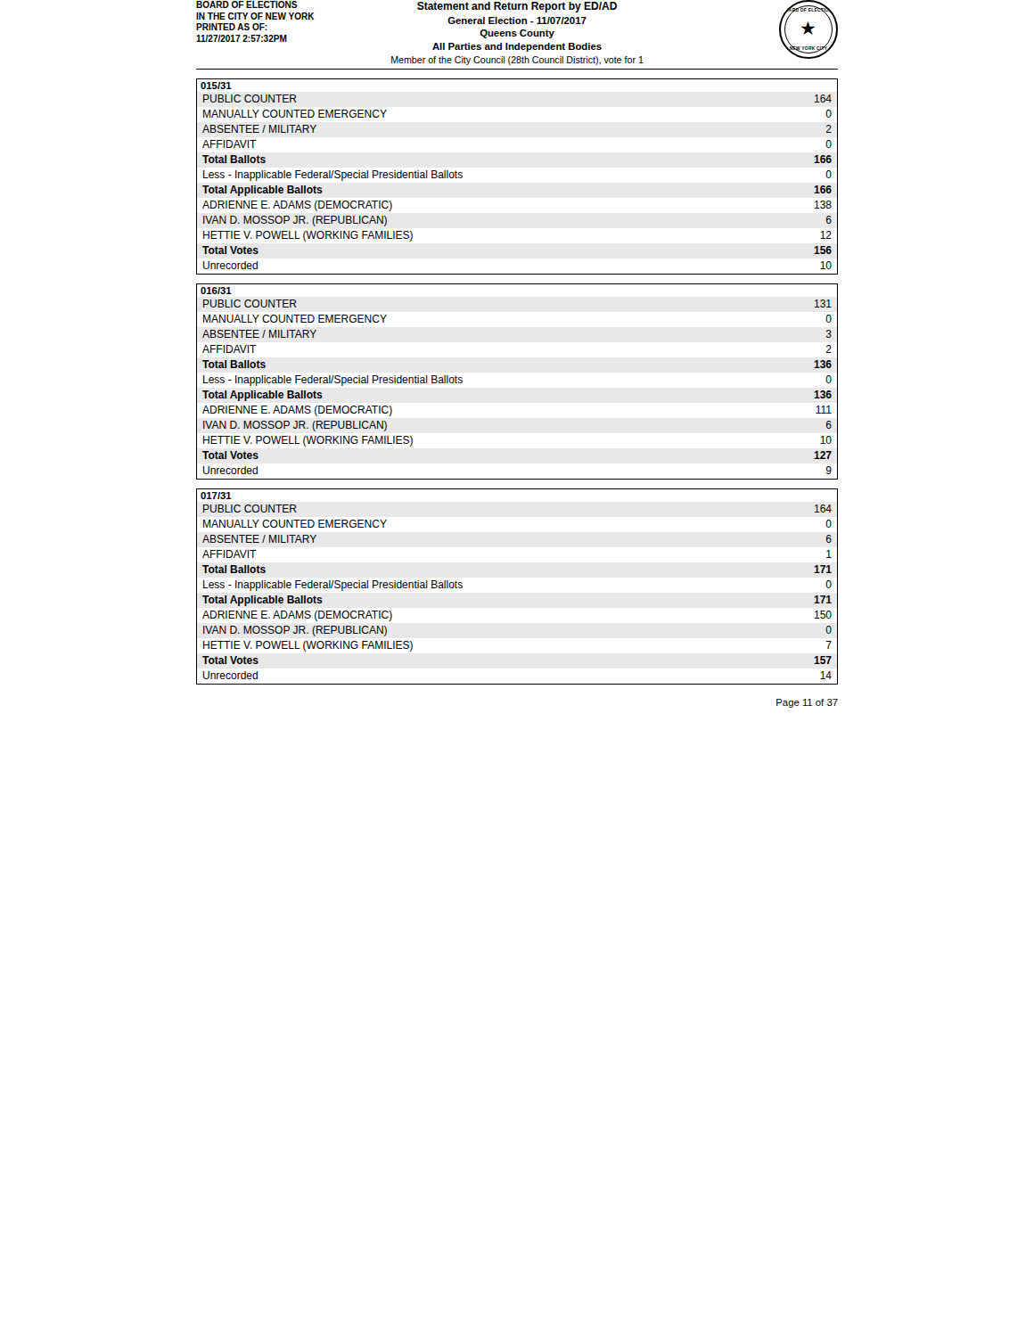BOARD OF ELECTIONS
IN THE CITY OF NEW YORK
PRINTED AS OF:
11/27/2017 2:57:32PM
Statement and Return Report by ED/AD
General Election - 11/07/2017
Queens County
All Parties and Independent Bodies
Member of the City Council (28th Council District), vote for 1
BOARD OF ELECTIONS ★ NEW YORK CITY
015/31
| PUBLIC COUNTER | 164 |
| MANUALLY COUNTED EMERGENCY | 0 |
| ABSENTEE / MILITARY | 2 |
| AFFIDAVIT | 0 |
| Total Ballots | 166 |
| Less - Inapplicable Federal/Special Presidential Ballots | 0 |
| Total Applicable Ballots | 166 |
| ADRIENNE E. ADAMS (DEMOCRATIC) | 138 |
| IVAN D. MOSSOP JR. (REPUBLICAN) | 6 |
| HETTIE V. POWELL (WORKING FAMILIES) | 12 |
| Total Votes | 156 |
| Unrecorded | 10 |
016/31
| PUBLIC COUNTER | 131 |
| MANUALLY COUNTED EMERGENCY | 0 |
| ABSENTEE / MILITARY | 3 |
| AFFIDAVIT | 2 |
| Total Ballots | 136 |
| Less - Inapplicable Federal/Special Presidential Ballots | 0 |
| Total Applicable Ballots | 136 |
| ADRIENNE E. ADAMS (DEMOCRATIC) | 111 |
| IVAN D. MOSSOP JR. (REPUBLICAN) | 6 |
| HETTIE V. POWELL (WORKING FAMILIES) | 10 |
| Total Votes | 127 |
| Unrecorded | 9 |
017/31
| PUBLIC COUNTER | 164 |
| MANUALLY COUNTED EMERGENCY | 0 |
| ABSENTEE / MILITARY | 6 |
| AFFIDAVIT | 1 |
| Total Ballots | 171 |
| Less - Inapplicable Federal/Special Presidential Ballots | 0 |
| Total Applicable Ballots | 171 |
| ADRIENNE E. ADAMS (DEMOCRATIC) | 150 |
| IVAN D. MOSSOP JR. (REPUBLICAN) | 0 |
| HETTIE V. POWELL (WORKING FAMILIES) | 7 |
| Total Votes | 157 |
| Unrecorded | 14 |
Page 11 of 37